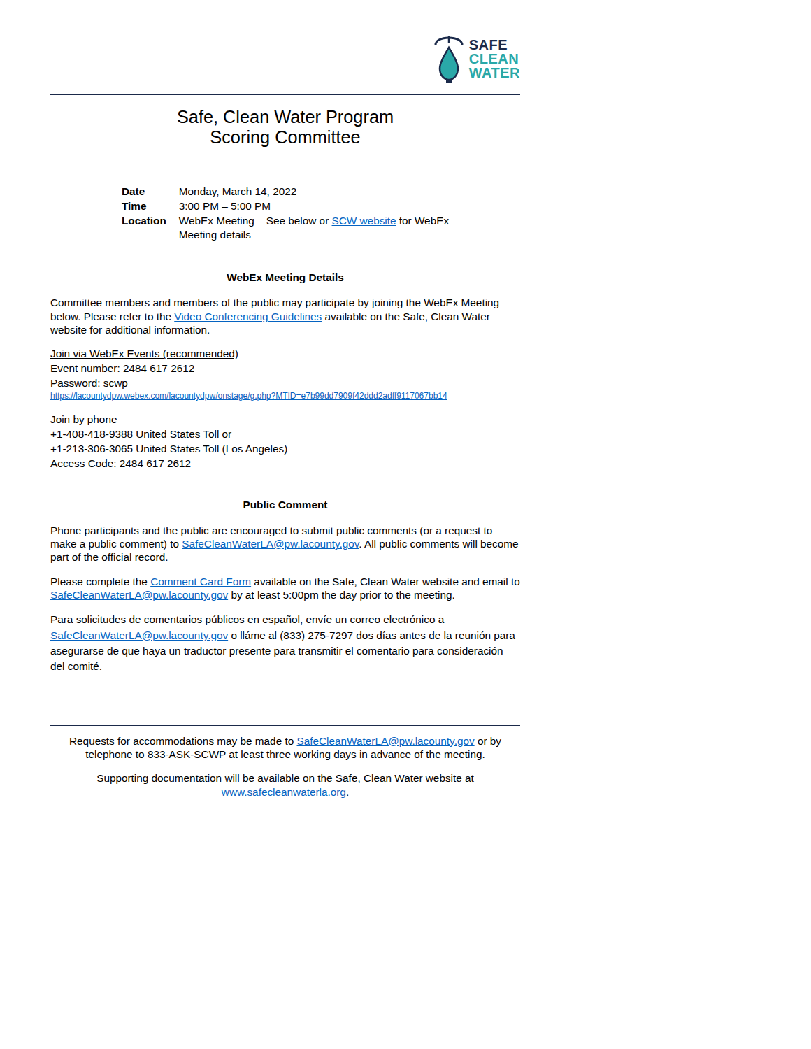| | SAFE CLEAN WATER |
Safe, Clean Water Program Scoring Committee
| Date | Monday, March 14, 2022 |
| Time | 3:00 PM – 5:00 PM |
| Location | WebEx Meeting – See below or SCW website for WebEx Meeting details |
WebEx Meeting Details
Committee members and members of the public may participate by joining the WebEx Meeting below. Please refer to the Video Conferencing Guidelines available on the Safe, Clean Water website for additional information.
Join via WebEx Events (recommended)
Event number: 2484 617 2612
Password: scwp
https://lacountydpw.webex.com/lacountydpw/onstage/g.php?MTID=e7b99dd7909f42ddd2adff9117067bb14
Join by phone
+1-408-418-9388 United States Toll or
+1-213-306-3065 United States Toll (Los Angeles)
Access Code: 2484 617 2612
Public Comment
Phone participants and the public are encouraged to submit public comments (or a request to make a public comment) to SafeCleanWaterLA@pw.lacounty.gov. All public comments will become part of the official record.
Please complete the Comment Card Form available on the Safe, Clean Water website and email to SafeCleanWaterLA@pw.lacounty.gov by at least 5:00pm the day prior to the meeting.
Para solicitudes de comentarios públicos en español, envíe un correo electrónico a SafeCleanWaterLA@pw.lacounty.gov o lláme al (833) 275-7297 dos días antes de la reunión para asegurarse de que haya un traductor presente para transmitir el comentario para consideración del comité.
Requests for accommodations may be made to SafeCleanWaterLA@pw.lacounty.gov or by telephone to 833-ASK-SCWP at least three working days in advance of the meeting.
Supporting documentation will be available on the Safe, Clean Water website at www.safecleanwaterla.org.